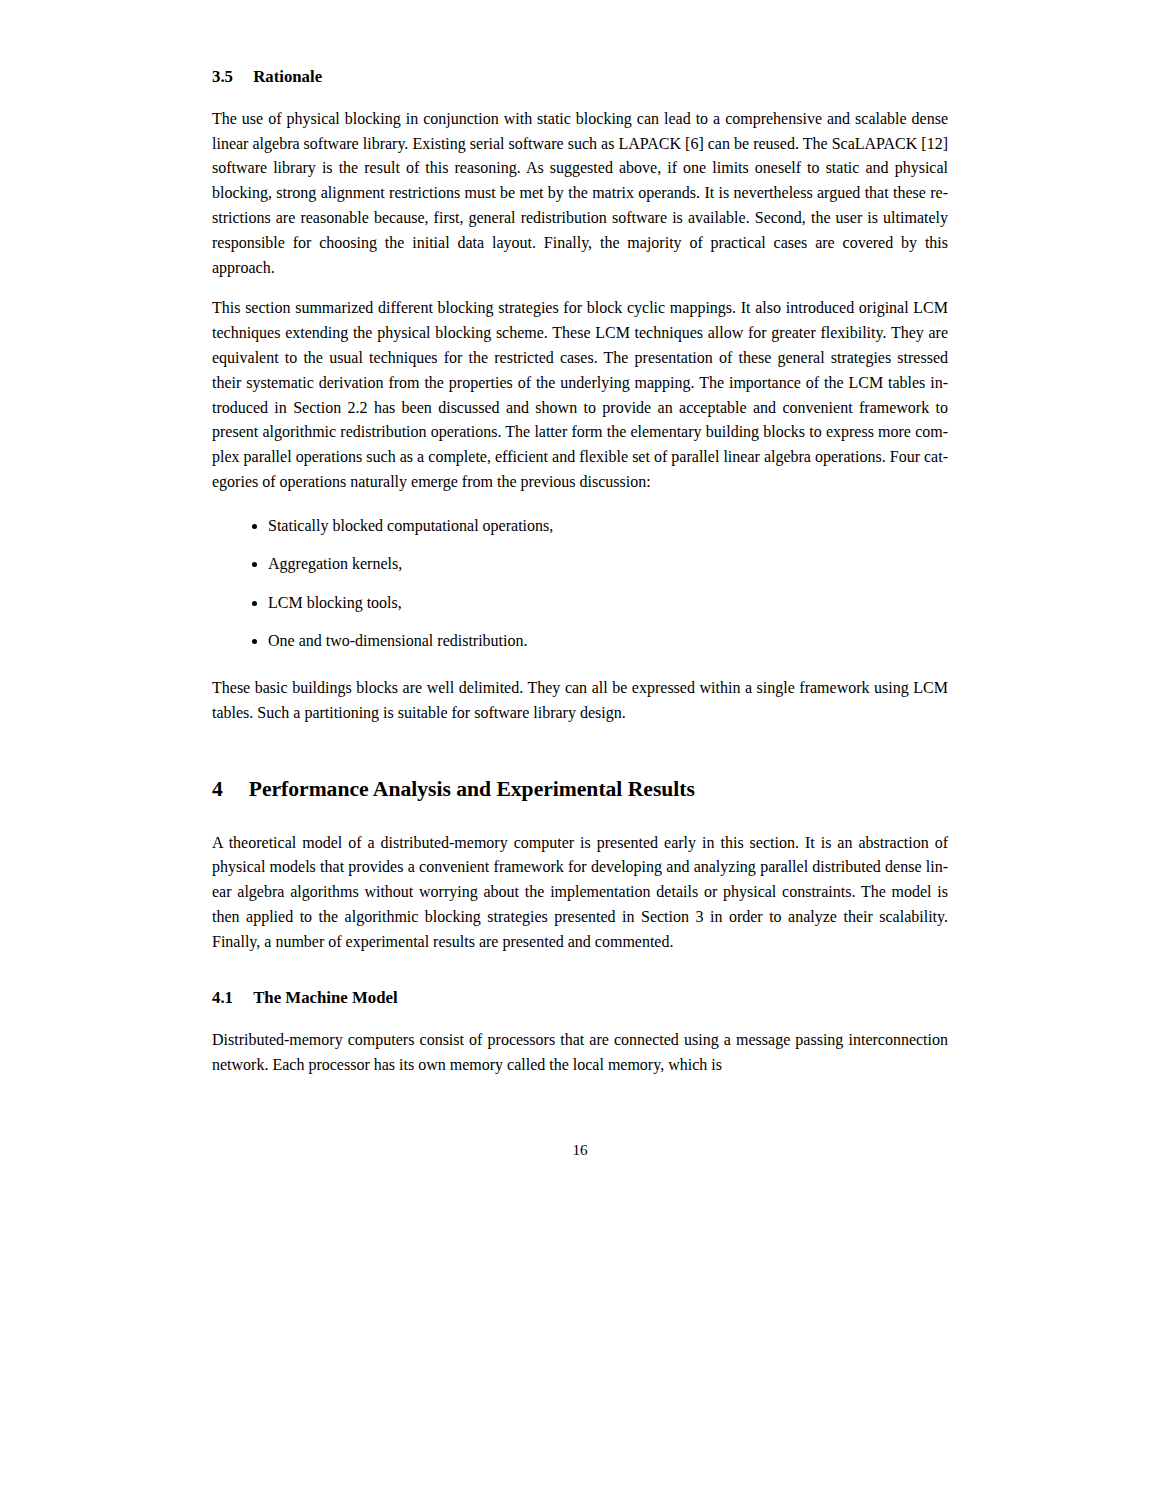3.5 Rationale
The use of physical blocking in conjunction with static blocking can lead to a comprehensive and scalable dense linear algebra software library. Existing serial software such as LAPACK [6] can be reused. The ScaLAPACK [12] software library is the result of this reasoning. As suggested above, if one limits oneself to static and physical blocking, strong alignment restrictions must be met by the matrix operands. It is nevertheless argued that these restrictions are reasonable because, first, general redistribution software is available. Second, the user is ultimately responsible for choosing the initial data layout. Finally, the majority of practical cases are covered by this approach.
This section summarized different blocking strategies for block cyclic mappings. It also introduced original LCM techniques extending the physical blocking scheme. These LCM techniques allow for greater flexibility. They are equivalent to the usual techniques for the restricted cases. The presentation of these general strategies stressed their systematic derivation from the properties of the underlying mapping. The importance of the LCM tables introduced in Section 2.2 has been discussed and shown to provide an acceptable and convenient framework to present algorithmic redistribution operations. The latter form the elementary building blocks to express more complex parallel operations such as a complete, efficient and flexible set of parallel linear algebra operations. Four categories of operations naturally emerge from the previous discussion:
Statically blocked computational operations,
Aggregation kernels,
LCM blocking tools,
One and two-dimensional redistribution.
These basic buildings blocks are well delimited. They can all be expressed within a single framework using LCM tables. Such a partitioning is suitable for software library design.
4 Performance Analysis and Experimental Results
A theoretical model of a distributed-memory computer is presented early in this section. It is an abstraction of physical models that provides a convenient framework for developing and analyzing parallel distributed dense linear algebra algorithms without worrying about the implementation details or physical constraints. The model is then applied to the algorithmic blocking strategies presented in Section 3 in order to analyze their scalability. Finally, a number of experimental results are presented and commented.
4.1 The Machine Model
Distributed-memory computers consist of processors that are connected using a message passing interconnection network. Each processor has its own memory called the local memory, which is
16